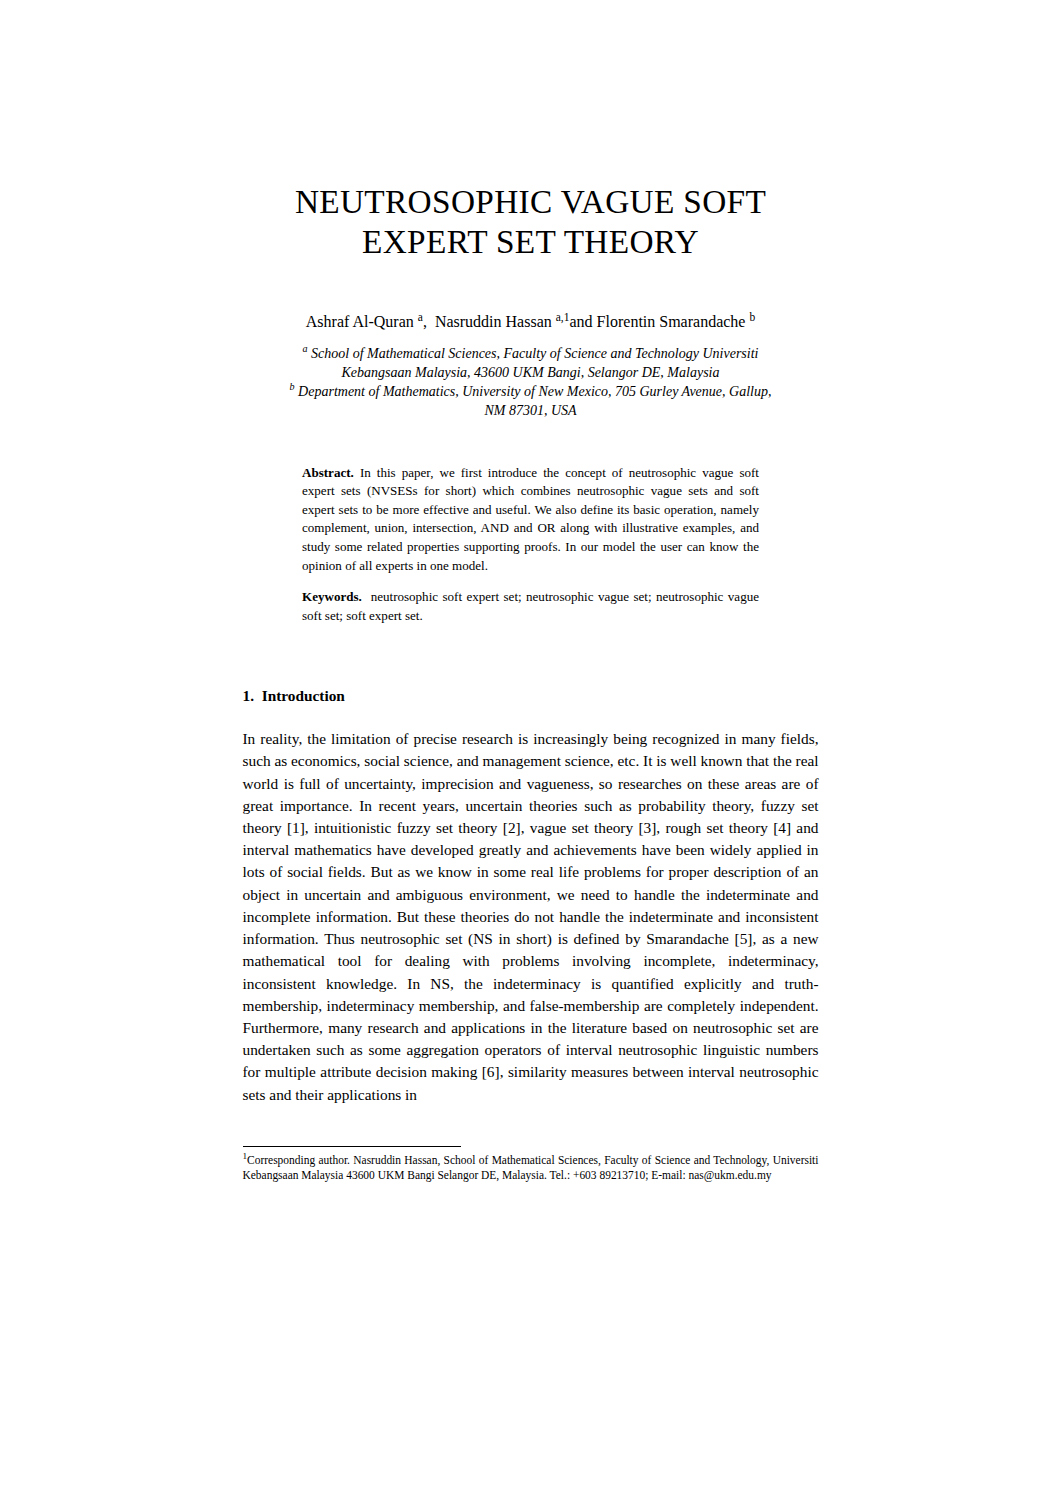NEUTROSOPHIC VAGUE SOFT
EXPERT SET THEORY
Ashraf Al-Quran a, Nasruddin Hassan a,1and Florentin Smarandache b
a School of Mathematical Sciences, Faculty of Science and Technology Universiti
Kebangsaan Malaysia, 43600 UKM Bangi, Selangor DE, Malaysia
b Department of Mathematics, University of New Mexico, 705 Gurley Avenue, Gallup,
NM 87301, USA
Abstract. In this paper, we first introduce the concept of neutrosophic vague soft expert sets (NVSESs for short) which combines neutrosophic vague sets and soft expert sets to be more effective and useful. We also define its basic operation, namely complement, union, intersection, AND and OR along with illustrative examples, and study some related properties supporting proofs. In our model the user can know the opinion of all experts in one model.
Keywords. neutrosophic soft expert set; neutrosophic vague set; neutrosophic vague soft set; soft expert set.
1. Introduction
In reality, the limitation of precise research is increasingly being recognized in many fields, such as economics, social science, and management science, etc. It is well known that the real world is full of uncertainty, imprecision and vagueness, so researches on these areas are of great importance. In recent years, uncertain theories such as probability theory, fuzzy set theory [1], intuitionistic fuzzy set theory [2], vague set theory [3], rough set theory [4] and interval mathematics have developed greatly and achievements have been widely applied in lots of social fields. But as we know in some real life problems for proper description of an object in uncertain and ambiguous environment, we need to handle the indeterminate and incomplete information. But these theories do not handle the indeterminate and inconsistent information. Thus neutrosophic set (NS in short) is defined by Smarandache [5], as a new mathematical tool for dealing with problems involving incomplete, indeterminacy, inconsistent knowledge. In NS, the indeterminacy is quantified explicitly and truth-membership, indeterminacy membership, and false-membership are completely independent. Furthermore, many research and applications in the literature based on neutrosophic set are undertaken such as some aggregation operators of interval neutrosophic linguistic numbers for multiple attribute decision making [6], similarity measures between interval neutrosophic sets and their applications in
1Corresponding author. Nasruddin Hassan, School of Mathematical Sciences, Faculty of Science and Technology, Universiti Kebangsaan Malaysia 43600 UKM Bangi Selangor DE, Malaysia. Tel.: +603 89213710; E-mail: nas@ukm.edu.my